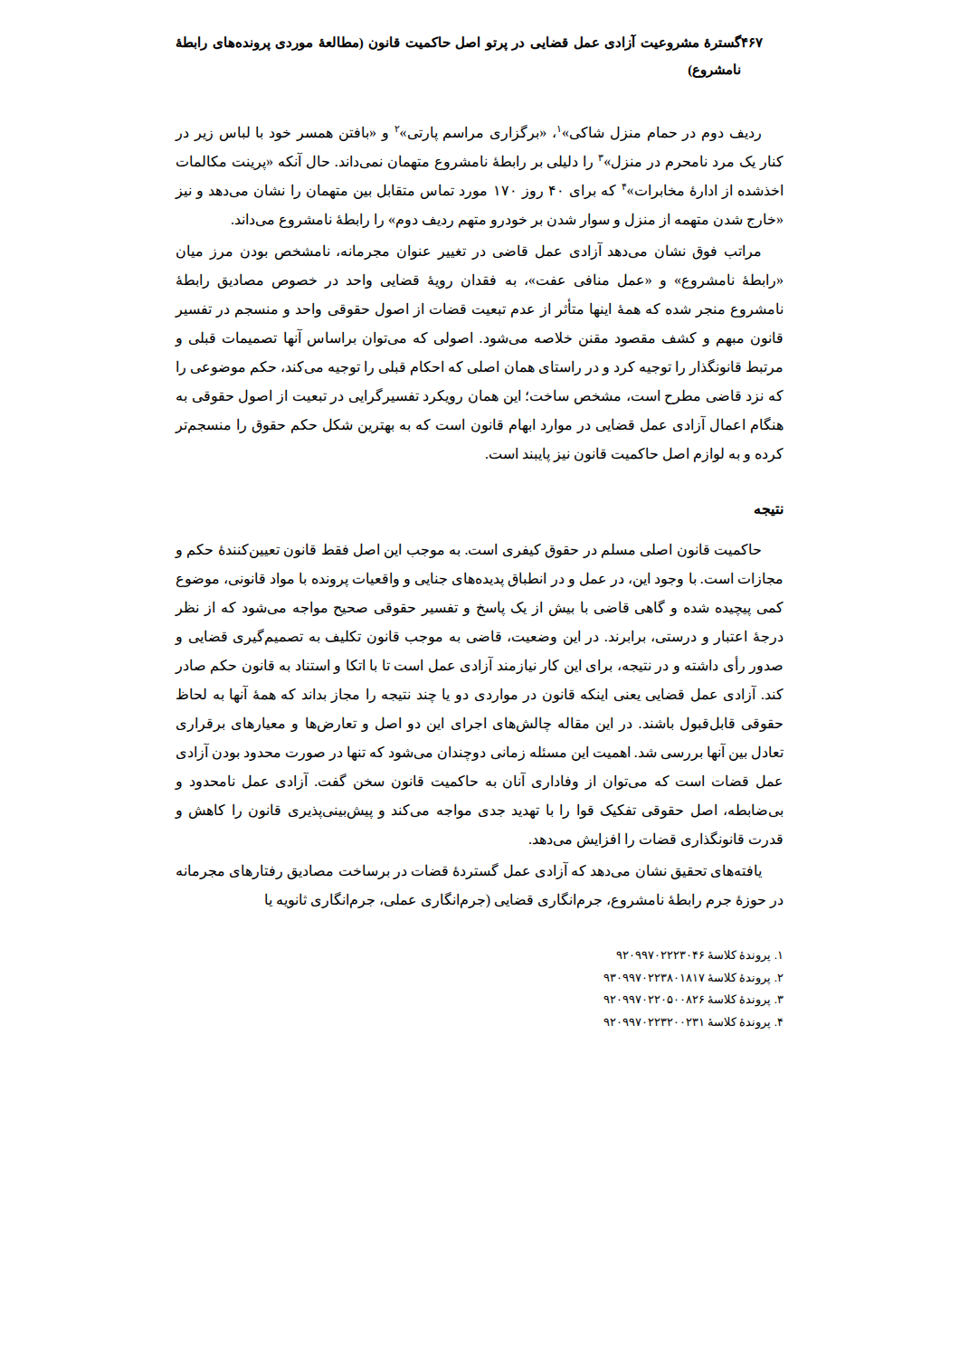۴۶۷ گسترۀ مشروعیت آزادی عمل قضایی در پرتو اصل حاکمیت قانون (مطالعۀ موردی پرونده‌های رابطۀ نامشروع)
ردیف دوم در حمام منزل شاکی»۱، «برگزاری مراسم پارتی»۲ و «بافتن همسر خود با لباس زیر در کنار یک مرد نامحرم در منزل»۳ را دلیلی بر رابطۀ نامشروع متهمان نمی‌داند. حال آنکه «پرینت مکالمات اخذشده از ادارۀ مخابرات»۴ که برای ۴۰ روز ۱۷۰ مورد تماس متقابل بین متهمان را نشان می‌دهد و نیز «خارج شدن متهمه از منزل و سوار شدن بر خودرو متهم ردیف دوم» را رابطۀ نامشروع می‌داند.
مراتب فوق نشان می‌دهد آزادی عمل قاضی در تغییر عنوان مجرمانه، نامشخص بودن مرز میان «رابطۀ نامشروع» و «عمل منافی عفت»، به فقدان رویۀ قضایی واحد در خصوص مصادیق رابطۀ نامشروع منجر شده که همۀ اینها متأثر از عدم تبعیت قضات از اصول حقوقی واحد و منسجم در تفسیر قانون مبهم و کشف مقصود مقنن خلاصه می‌شود. اصولی که می‌توان براساس آنها تصمیمات قبلی و مرتبط قانونگذار را توجیه کرد و در راستای همان اصلی که احکام قبلی را توجیه می‌کند، حکم موضوعی را که نزد قاضی مطرح است، مشخص ساخت؛ این همان رویکرد تفسیرگرایی در تبعیت از اصول حقوقی به هنگام اعمال آزادی عمل قضایی در موارد ابهام قانون است که به بهترین شکل حکم حقوق را منسجم‌تر کرده و به لوازم اصل حاکمیت قانون نیز پایبند است.
نتیجه
حاکمیت قانون اصلی مسلم در حقوق کیفری است. به موجب این اصل فقط قانون تعیین‌کنندۀ حکم و مجازات است. با وجود این، در عمل و در انطباق پدیده‌های جنایی و واقعیات پرونده با مواد قانونی، موضوع کمی پیچیده شده و گاهی قاضی با بیش از یک پاسخ و تفسیر حقوقی صحیح مواجه می‌شود که از نظر درجۀ اعتبار و درستی، برابرند. در این وضعیت، قاضی به موجب قانون تکلیف به تصمیم‌گیری قضایی و صدور رأی داشته و در نتیجه، برای این کار نیازمند آزادی عمل است تا با اتکا و استناد به قانون حکم صادر کند. آزادی عمل قضایی یعنی اینکه قانون در مواردی دو یا چند نتیجه را مجاز بداند که همۀ آنها به لحاظ حقوقی قابل‌قبول باشند. در این مقاله چالش‌های اجرای این دو اصل و تعارض‌ها و معیارهای برقراری تعادل بین آنها بررسی شد. اهمیت این مسئله زمانی دوچندان می‌شود که تنها در صورت محدود بودن آزادی عمل قضات است که می‌توان از وفاداری آنان به حاکمیت قانون سخن گفت. آزادی عمل نامحدود و بی‌ضابطه، اصل حقوقی تفکیک قوا را با تهدید جدی مواجه می‌کند و پیش‌بینی‌پذیری قانون را کاهش و قدرت قانونگذاری قضات را افزایش می‌دهد.
یافته‌های تحقیق نشان می‌دهد که آزادی عمل گستردۀ قضات در برساخت مصادیق رفتارهای مجرمانه در حوزۀ جرم رابطۀ نامشروع، جرم‌انگاری قضایی (جرم‌انگاری عملی، جرم‌انگاری ثانویه یا
۱. پروندۀ کلاسۀ ۹۲۰۹۹۷۰۲۲۲۳۰۴۶
۲. پروندۀ کلاسۀ ۹۳۰۹۹۷۰۲۲۳۸۰۱۸۱۷
۳. پروندۀ کلاسۀ ۹۲۰۹۹۷۰۲۲۰۵۰۰۸۲۶
۴. پروندۀ کلاسۀ ۹۲۰۹۹۷۰۲۲۳۲۰۰۲۳۱